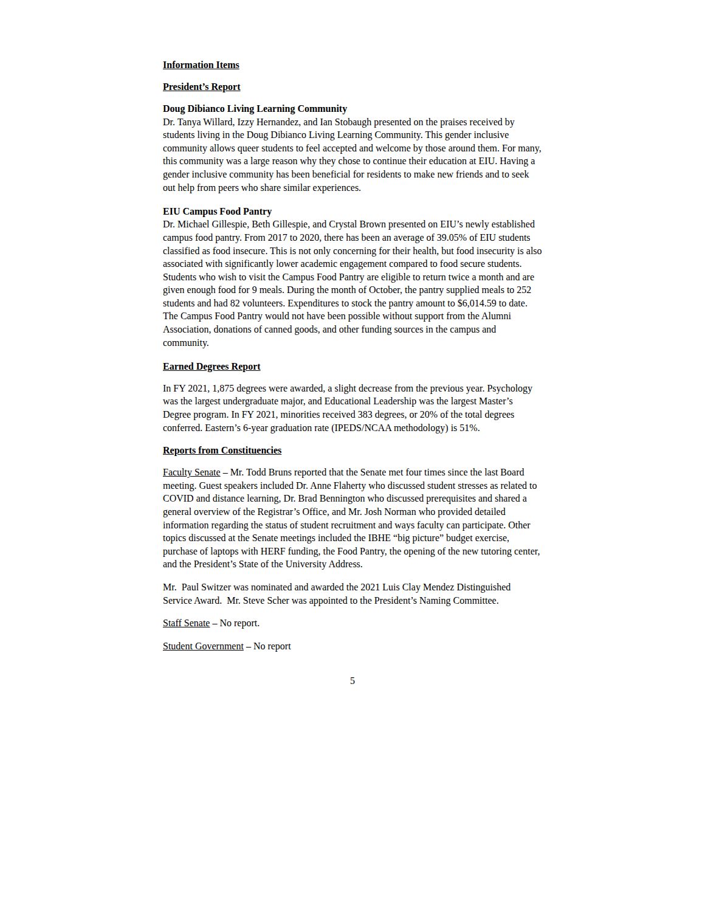Information Items
President’s Report
Doug Dibianco Living Learning Community
Dr. Tanya Willard, Izzy Hernandez, and Ian Stobaugh presented on the praises received by students living in the Doug Dibianco Living Learning Community. This gender inclusive community allows queer students to feel accepted and welcome by those around them. For many, this community was a large reason why they chose to continue their education at EIU. Having a gender inclusive community has been beneficial for residents to make new friends and to seek out help from peers who share similar experiences.
EIU Campus Food Pantry
Dr. Michael Gillespie, Beth Gillespie, and Crystal Brown presented on EIU’s newly established campus food pantry. From 2017 to 2020, there has been an average of 39.05% of EIU students classified as food insecure. This is not only concerning for their health, but food insecurity is also associated with significantly lower academic engagement compared to food secure students. Students who wish to visit the Campus Food Pantry are eligible to return twice a month and are given enough food for 9 meals. During the month of October, the pantry supplied meals to 252 students and had 82 volunteers. Expenditures to stock the pantry amount to $6,014.59 to date. The Campus Food Pantry would not have been possible without support from the Alumni Association, donations of canned goods, and other funding sources in the campus and community.
Earned Degrees Report
In FY 2021, 1,875 degrees were awarded, a slight decrease from the previous year. Psychology was the largest undergraduate major, and Educational Leadership was the largest Master’s Degree program. In FY 2021, minorities received 383 degrees, or 20% of the total degrees conferred. Eastern’s 6-year graduation rate (IPEDS/NCAA methodology) is 51%.
Reports from Constituencies
Faculty Senate – Mr. Todd Bruns reported that the Senate met four times since the last Board meeting. Guest speakers included Dr. Anne Flaherty who discussed student stresses as related to COVID and distance learning, Dr. Brad Bennington who discussed prerequisites and shared a general overview of the Registrar’s Office, and Mr. Josh Norman who provided detailed information regarding the status of student recruitment and ways faculty can participate. Other topics discussed at the Senate meetings included the IBHE “big picture” budget exercise, purchase of laptops with HERF funding, the Food Pantry, the opening of the new tutoring center, and the President’s State of the University Address.
Mr. Paul Switzer was nominated and awarded the 2021 Luis Clay Mendez Distinguished Service Award. Mr. Steve Scher was appointed to the President’s Naming Committee.
Staff Senate – No report.
Student Government – No report
5